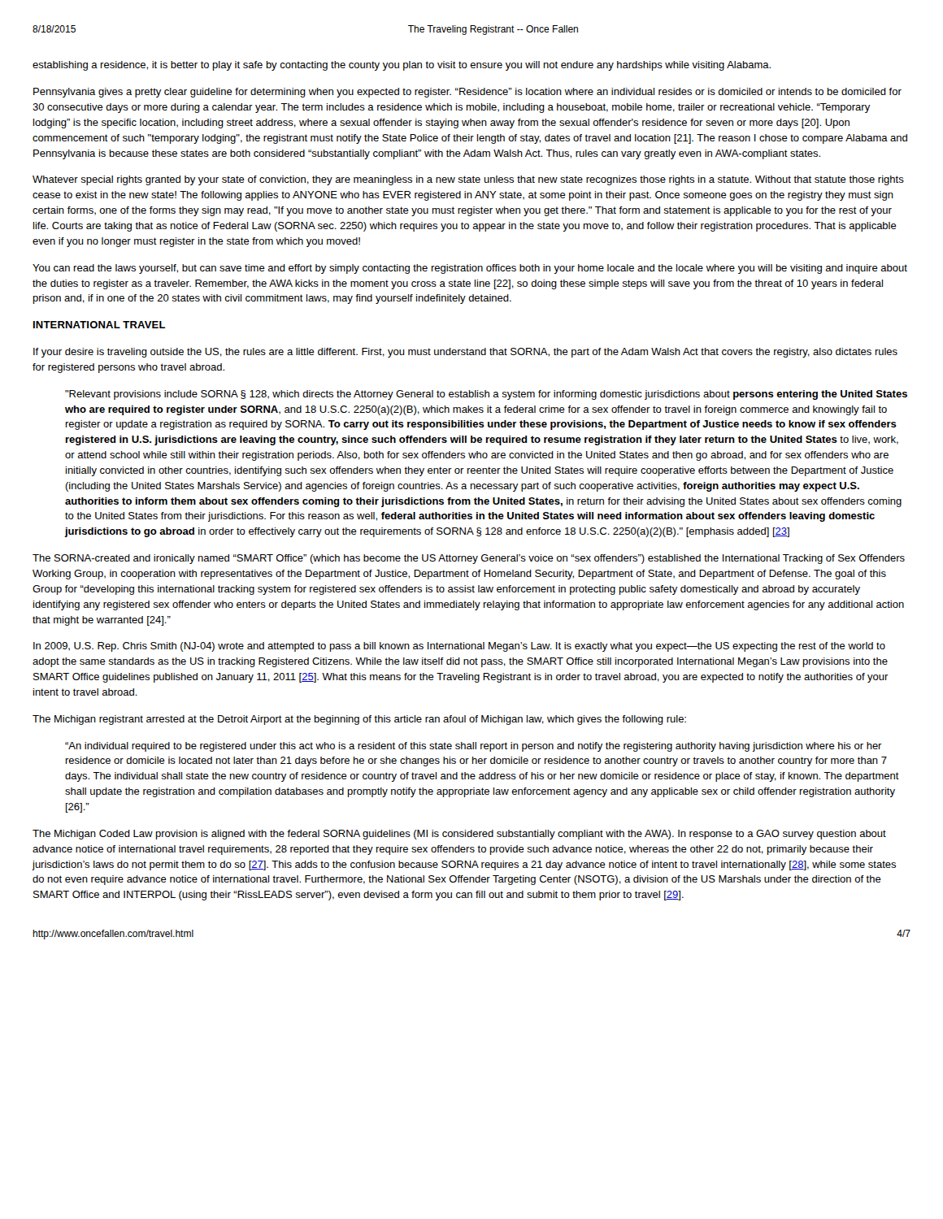8/18/2015
The Traveling Registrant -- Once Fallen
establishing a residence, it is better to play it safe by contacting the county you plan to visit to ensure you will not endure any hardships while visiting Alabama.
Pennsylvania gives a pretty clear guideline for determining when you expected to register. “Residence” is location where an individual resides or is domiciled or intends to be domiciled for 30 consecutive days or more during a calendar year. The term includes a residence which is mobile, including a houseboat, mobile home, trailer or recreational vehicle. “Temporary lodging” is the specific location, including street address, where a sexual offender is staying when away from the sexual offender's residence for seven or more days [20]. Upon commencement of such "temporary lodging", the registrant must notify the State Police of their length of stay, dates of travel and location [21]. The reason I chose to compare Alabama and Pennsylvania is because these states are both considered “substantially compliant” with the Adam Walsh Act. Thus, rules can vary greatly even in AWA-compliant states.
Whatever special rights granted by your state of conviction, they are meaningless in a new state unless that new state recognizes those rights in a statute. Without that statute those rights cease to exist in the new state! The following applies to ANYONE who has EVER registered in ANY state, at some point in their past. Once someone goes on the registry they must sign certain forms, one of the forms they sign may read, "If you move to another state you must register when you get there." That form and statement is applicable to you for the rest of your life. Courts are taking that as notice of Federal Law (SORNA sec. 2250) which requires you to appear in the state you move to, and follow their registration procedures. That is applicable even if you no longer must register in the state from which you moved!
You can read the laws yourself, but can save time and effort by simply contacting the registration offices both in your home locale and the locale where you will be visiting and inquire about the duties to register as a traveler. Remember, the AWA kicks in the moment you cross a state line [22], so doing these simple steps will save you from the threat of 10 years in federal prison and, if in one of the 20 states with civil commitment laws, may find yourself indefinitely detained.
INTERNATIONAL TRAVEL
If your desire is traveling outside the US, the rules are a little different. First, you must understand that SORNA, the part of the Adam Walsh Act that covers the registry, also dictates rules for registered persons who travel abroad.
"Relevant provisions include SORNA § 128, which directs the Attorney General to establish a system for informing domestic jurisdictions about persons entering the United States who are required to register under SORNA, and 18 U.S.C. 2250(a)(2)(B), which makes it a federal crime for a sex offender to travel in foreign commerce and knowingly fail to register or update a registration as required by SORNA. To carry out its responsibilities under these provisions, the Department of Justice needs to know if sex offenders registered in U.S. jurisdictions are leaving the country, since such offenders will be required to resume registration if they later return to the United States to live, work, or attend school while still within their registration periods. Also, both for sex offenders who are convicted in the United States and then go abroad, and for sex offenders who are initially convicted in other countries, identifying such sex offenders when they enter or reenter the United States will require cooperative efforts between the Department of Justice (including the United States Marshals Service) and agencies of foreign countries. As a necessary part of such cooperative activities, foreign authorities may expect U.S. authorities to inform them about sex offenders coming to their jurisdictions from the United States, in return for their advising the United States about sex offenders coming to the United States from their jurisdictions. For this reason as well, federal authorities in the United States will need information about sex offenders leaving domestic jurisdictions to go abroad in order to effectively carry out the requirements of SORNA § 128 and enforce 18 U.S.C. 2250(a)(2)(B)." [emphasis added] [23]
The SORNA-created and ironically named “SMART Office” (which has become the US Attorney General’s voice on “sex offenders”) established the International Tracking of Sex Offenders Working Group, in cooperation with representatives of the Department of Justice, Department of Homeland Security, Department of State, and Department of Defense. The goal of this Group for “developing this international tracking system for registered sex offenders is to assist law enforcement in protecting public safety domestically and abroad by accurately identifying any registered sex offender who enters or departs the United States and immediately relaying that information to appropriate law enforcement agencies for any additional action that might be warranted [24].”
In 2009, U.S. Rep. Chris Smith (NJ-04) wrote and attempted to pass a bill known as International Megan’s Law. It is exactly what you expect—the US expecting the rest of the world to adopt the same standards as the US in tracking Registered Citizens. While the law itself did not pass, the SMART Office still incorporated International Megan’s Law provisions into the SMART Office guidelines published on January 11, 2011 [25]. What this means for the Traveling Registrant is in order to travel abroad, you are expected to notify the authorities of your intent to travel abroad.
The Michigan registrant arrested at the Detroit Airport at the beginning of this article ran afoul of Michigan law, which gives the following rule:
“An individual required to be registered under this act who is a resident of this state shall report in person and notify the registering authority having jurisdiction where his or her residence or domicile is located not later than 21 days before he or she changes his or her domicile or residence to another country or travels to another country for more than 7 days. The individual shall state the new country of residence or country of travel and the address of his or her new domicile or residence or place of stay, if known. The department shall update the registration and compilation databases and promptly notify the appropriate law enforcement agency and any applicable sex or child offender registration authority [26].”
The Michigan Coded Law provision is aligned with the federal SORNA guidelines (MI is considered substantially compliant with the AWA). In response to a GAO survey question about advance notice of international travel requirements, 28 reported that they require sex offenders to provide such advance notice, whereas the other 22 do not, primarily because their jurisdiction’s laws do not permit them to do so [27]. This adds to the confusion because SORNA requires a 21 day advance notice of intent to travel internationally [28], while some states do not even require advance notice of international travel. Furthermore, the National Sex Offender Targeting Center (NSOTG), a division of the US Marshals under the direction of the SMART Office and INTERPOL (using their “RissLEADS server”), even devised a form you can fill out and submit to them prior to travel [29].
http://www.oncefallen.com/travel.html
4/7